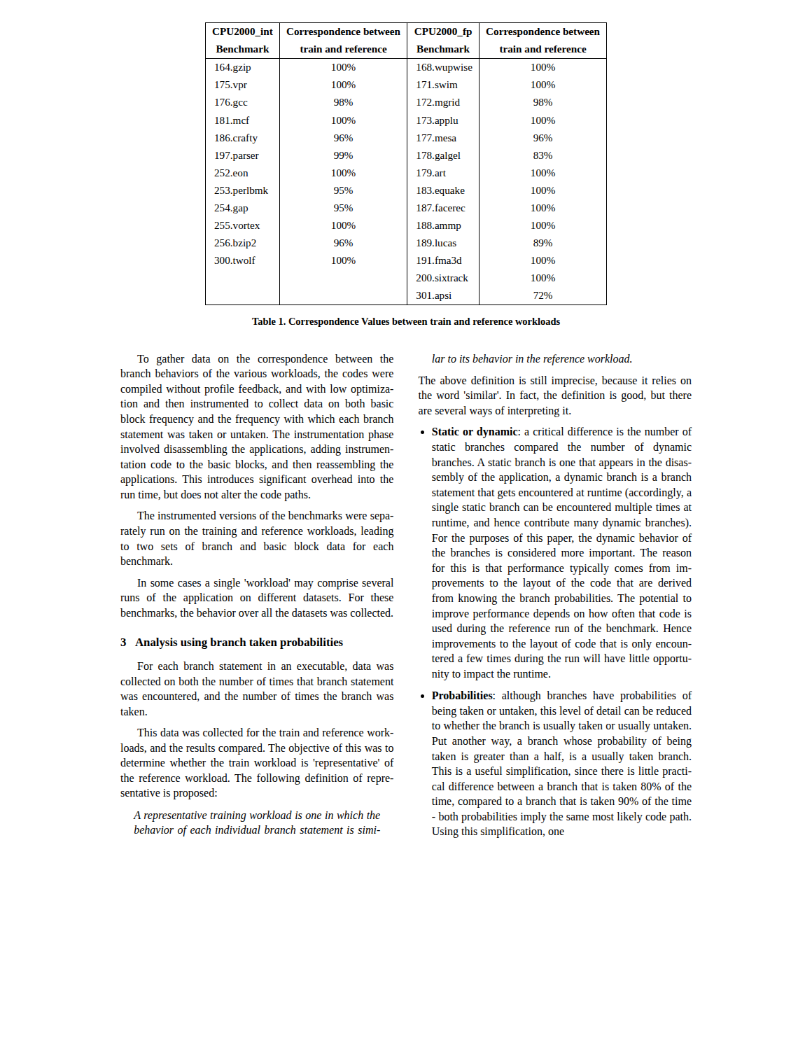Table 1. Correspondence Values between train and reference workloads
| CPU2000_int | Correspondence between | CPU2000_fp | Correspondence between |
| --- | --- | --- | --- |
| Benchmark | train and reference | Benchmark | train and reference |
| 164.gzip | 100% | 168.wupwise | 100% |
| 175.vpr | 100% | 171.swim | 100% |
| 176.gcc | 98% | 172.mgrid | 98% |
| 181.mcf | 100% | 173.applu | 100% |
| 186.crafty | 96% | 177.mesa | 96% |
| 197.parser | 99% | 178.galgel | 83% |
| 252.eon | 100% | 179.art | 100% |
| 253.perlbmk | 95% | 183.equake | 100% |
| 254.gap | 95% | 187.facerec | 100% |
| 255.vortex | 100% | 188.ammp | 100% |
| 256.bzip2 | 96% | 189.lucas | 89% |
| 300.twolf | 100% | 191.fma3d | 100% |
| | | 200.sixtrack | 100% |
| | | 301.apsi | 72% |
To gather data on the correspondence between the branch behaviors of the various workloads, the codes were compiled without profile feedback, and with low optimization and then instrumented to collect data on both basic block frequency and the frequency with which each branch statement was taken or untaken. The instrumentation phase involved disassembling the applications, adding instrumentation code to the basic blocks, and then reassembling the applications. This introduces significant overhead into the run time, but does not alter the code paths.
The instrumented versions of the benchmarks were separately run on the training and reference workloads, leading to two sets of branch and basic block data for each benchmark.
In some cases a single 'workload' may comprise several runs of the application on different datasets. For these benchmarks, the behavior over all the datasets was collected.
3 Analysis using branch taken probabilities
For each branch statement in an executable, data was collected on both the number of times that branch statement was encountered, and the number of times the branch was taken.
This data was collected for the train and reference workloads, and the results compared. The objective of this was to determine whether the train workload is 'representative' of the reference workload. The following definition of representative is proposed:
A representative training workload is one in which the behavior of each individual branch statement is similar to its behavior in the reference workload.
The above definition is still imprecise, because it relies on the word 'similar'. In fact, the definition is good, but there are several ways of interpreting it.
Static or dynamic: a critical difference is the number of static branches compared the number of dynamic branches. A static branch is one that appears in the disassembly of the application, a dynamic branch is a branch statement that gets encountered at runtime (accordingly, a single static branch can be encountered multiple times at runtime, and hence contribute many dynamic branches). For the purposes of this paper, the dynamic behavior of the branches is considered more important. The reason for this is that performance typically comes from improvements to the layout of the code that are derived from knowing the branch probabilities. The potential to improve performance depends on how often that code is used during the reference run of the benchmark. Hence improvements to the layout of code that is only encountered a few times during the run will have little opportunity to impact the runtime.
Probabilities: although branches have probabilities of being taken or untaken, this level of detail can be reduced to whether the branch is usually taken or usually untaken. Put another way, a branch whose probability of being taken is greater than a half, is a usually taken branch. This is a useful simplification, since there is little practical difference between a branch that is taken 80% of the time, compared to a branch that is taken 90% of the time - both probabilities imply the same most likely code path. Using this simplification, one